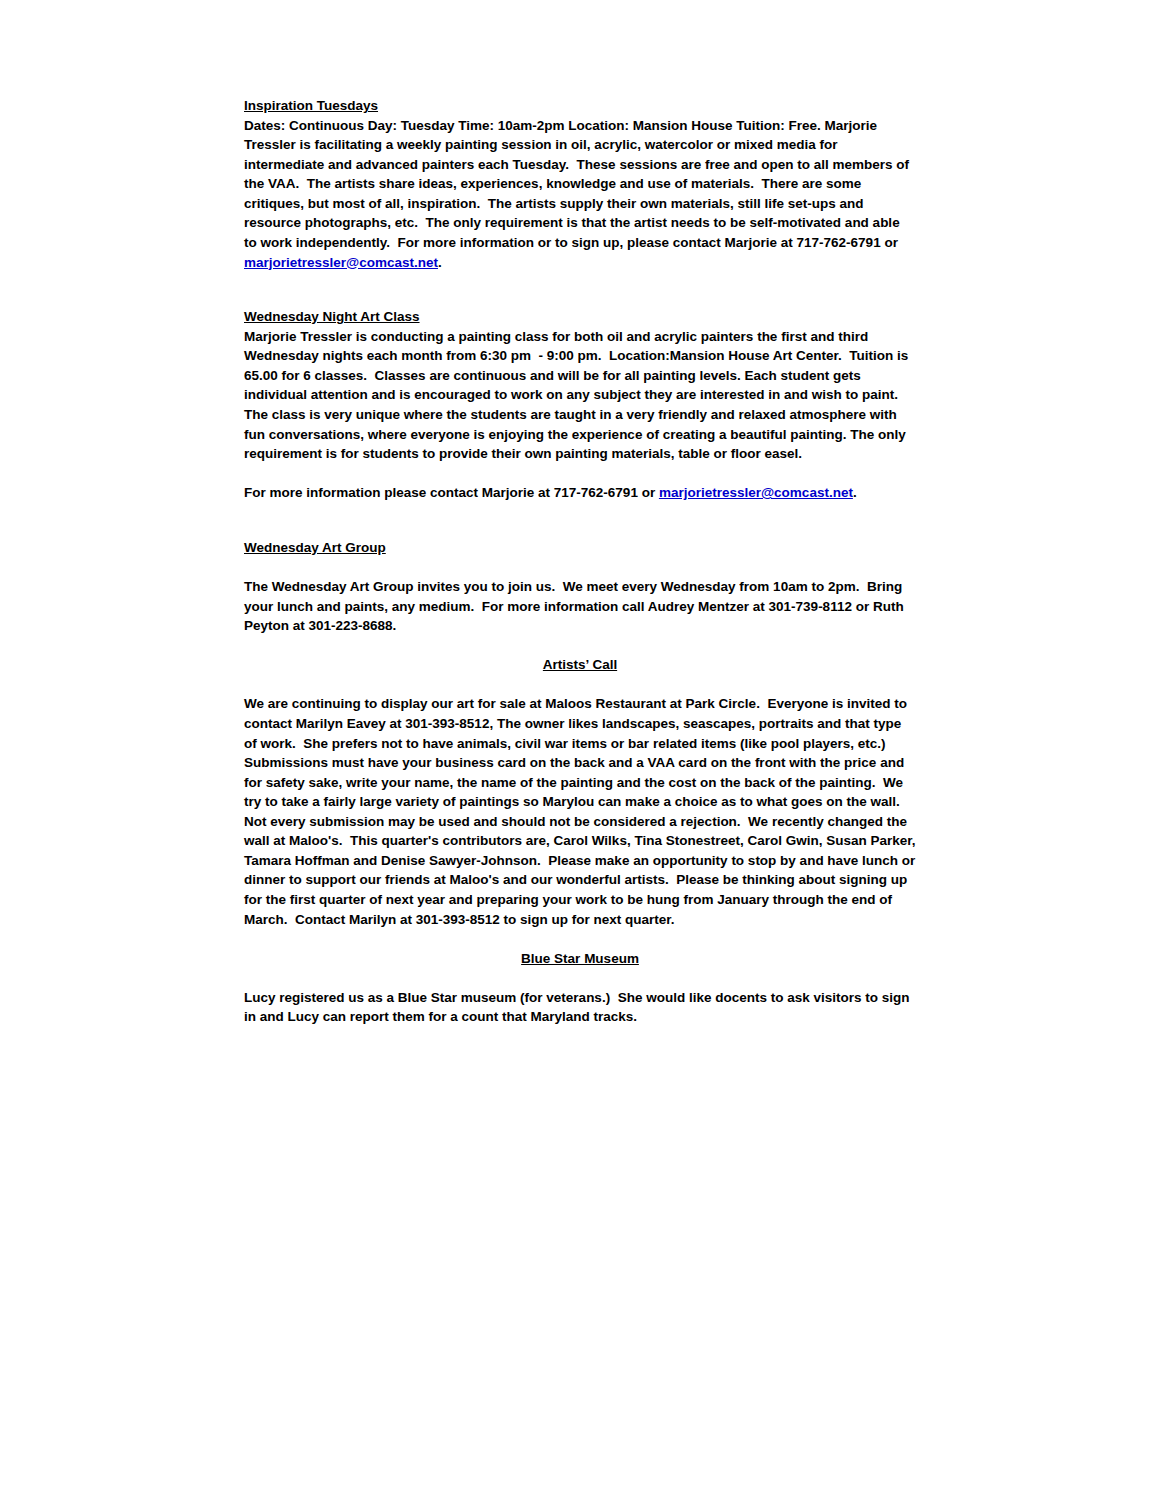Inspiration Tuesdays
Dates: Continuous Day: Tuesday Time: 10am-2pm Location: Mansion House Tuition: Free. Marjorie Tressler is facilitating a weekly painting session in oil, acrylic, watercolor or mixed media for intermediate and advanced painters each Tuesday. These sessions are free and open to all members of the VAA. The artists share ideas, experiences, knowledge and use of materials. There are some critiques, but most of all, inspiration. The artists supply their own materials, still life set-ups and resource photographs, etc. The only requirement is that the artist needs to be self-motivated and able to work independently. For more information or to sign up, please contact Marjorie at 717-762-6791 or marjorietressler@comcast.net.
Wednesday Night Art Class
Marjorie Tressler is conducting a painting class for both oil and acrylic painters the first and third Wednesday nights each month from 6:30 pm - 9:00 pm. Location:Mansion House Art Center. Tuition is 65.00 for 6 classes. Classes are continuous and will be for all painting levels. Each student gets individual attention and is encouraged to work on any subject they are interested in and wish to paint. The class is very unique where the students are taught in a very friendly and relaxed atmosphere with fun conversations, where everyone is enjoying the experience of creating a beautiful painting. The only requirement is for students to provide their own painting materials, table or floor easel.
For more information please contact Marjorie at 717-762-6791 or marjorietressler@comcast.net.
Wednesday Art Group
The Wednesday Art Group invites you to join us. We meet every Wednesday from 10am to 2pm. Bring your lunch and paints, any medium. For more information call Audrey Mentzer at 301-739-8112 or Ruth Peyton at 301-223-8688.
Artists’ Call
We are continuing to display our art for sale at Maloos Restaurant at Park Circle. Everyone is invited to contact Marilyn Eavey at 301-393-8512, The owner likes landscapes, seascapes, portraits and that type of work. She prefers not to have animals, civil war items or bar related items (like pool players, etc.) Submissions must have your business card on the back and a VAA card on the front with the price and for safety sake, write your name, the name of the painting and the cost on the back of the painting. We try to take a fairly large variety of paintings so Marylou can make a choice as to what goes on the wall. Not every submission may be used and should not be considered a rejection. We recently changed the wall at Maloo's. This quarter's contributors are, Carol Wilks, Tina Stonestreet, Carol Gwin, Susan Parker, Tamara Hoffman and Denise Sawyer-Johnson. Please make an opportunity to stop by and have lunch or dinner to support our friends at Maloo's and our wonderful artists. Please be thinking about signing up for the first quarter of next year and preparing your work to be hung from January through the end of March. Contact Marilyn at 301-393-8512 to sign up for next quarter.
Blue Star Museum
Lucy registered us as a Blue Star museum (for veterans.) She would like docents to ask visitors to sign in and Lucy can report them for a count that Maryland tracks.